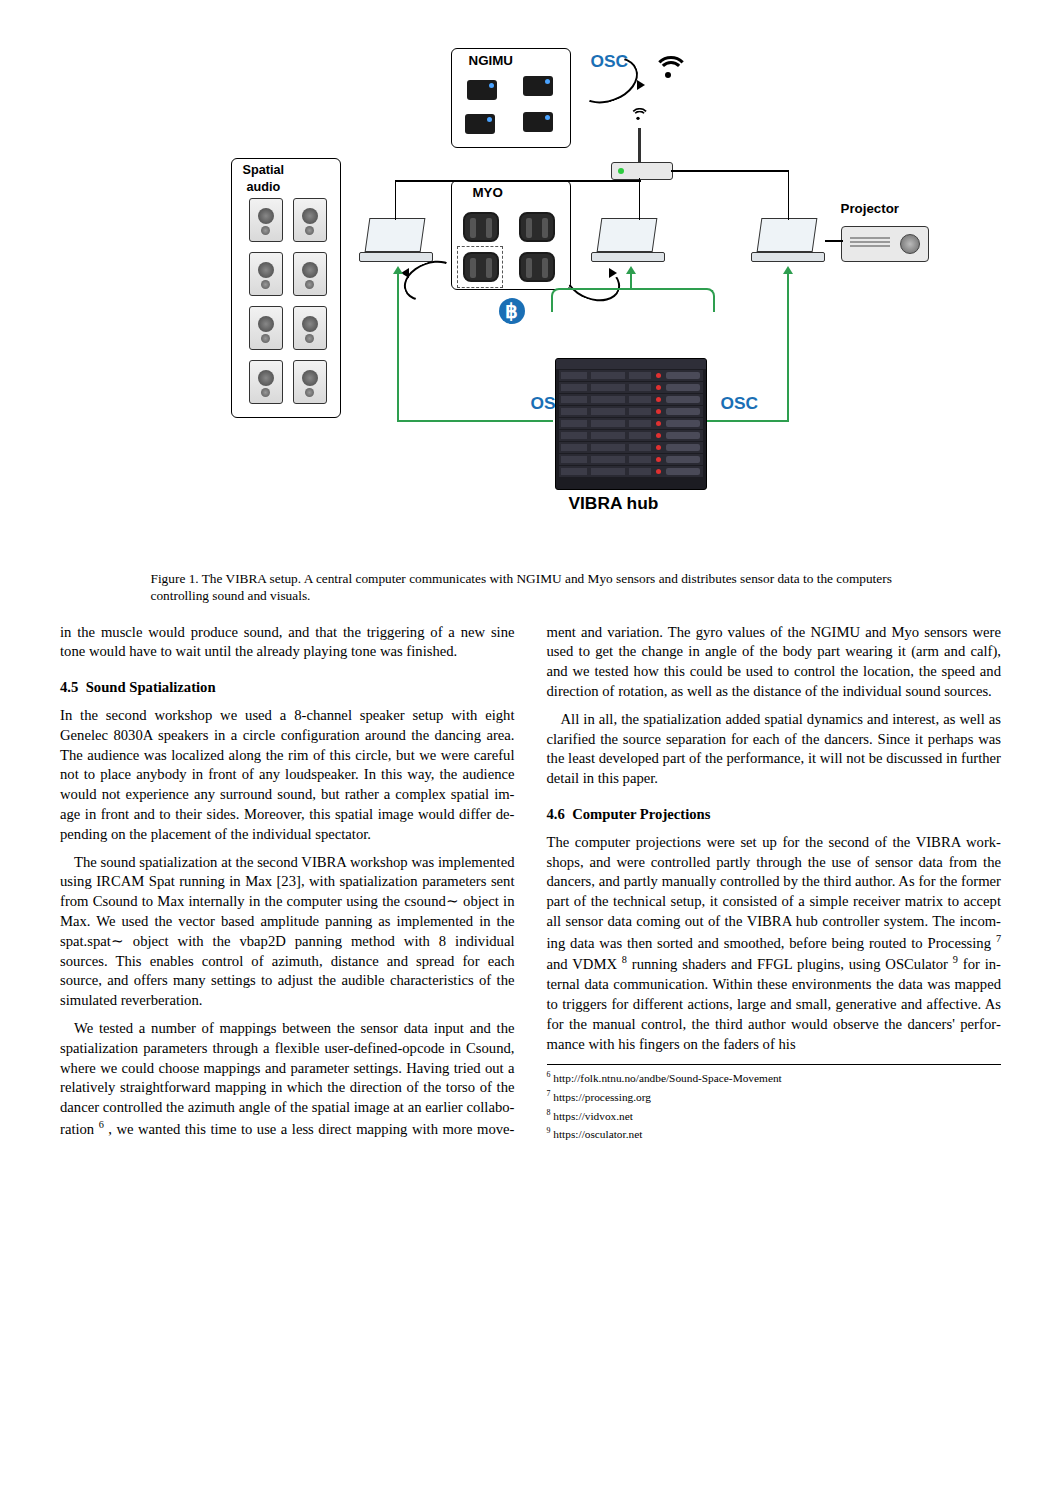NGIMU
OSC
Spatial
audio
MYO
฿
Projector
OSC
OSC
VIBRA hub
Figure 1. The VIBRA setup. A central computer communicates with NGIMU and Myo sensors and distributes sensor data to the computers controlling sound and visuals.
in the muscle would produce sound, and that the triggering of a new sine tone would have to wait until the already playing tone was finished.
4.5 Sound Spatialization
In the second workshop we used a 8-channel speaker setup with eight Genelec 8030A speakers in a circle configuration around the dancing area. The audience was localized along the rim of this circle, but we were careful not to place anybody in front of any loudspeaker. In this way, the audience would not experience any surround sound, but rather a complex spatial image in front and to their sides. Moreover, this spatial image would differ depending on the placement of the individual spectator.
The sound spatialization at the second VIBRA workshop was implemented using IRCAM Spat running in Max [23], with spatialization parameters sent from Csound to Max internally in the computer using the csound∼ object in Max. We used the vector based amplitude panning as implemented in the spat.spat∼ object with the vbap2D panning method with 8 individual sources. This enables control of azimuth, distance and spread for each source, and offers many settings to adjust the audible characteristics of the simulated reverberation.
We tested a number of mappings between the sensor data input and the spatialization parameters through a flexible user-defined-opcode in Csound, where we could choose mappings and parameter settings. Having tried out a relatively straightforward mapping in which the direction of the torso of the dancer controlled the azimuth angle of the spatial image at an earlier collaboration 6 , we wanted this time to use a less direct mapping with more movement and variation. The gyro values of the NGIMU and Myo sensors were used to get the change in angle of the body part wearing it (arm and calf), and we tested how this could be used to control the location, the speed and direction of rotation, as well as the distance of the individual sound sources.
All in all, the spatialization added spatial dynamics and interest, as well as clarified the source separation for each of the dancers. Since it perhaps was the least developed part of the performance, it will not be discussed in further detail in this paper.
4.6 Computer Projections
The computer projections were set up for the second of the VIBRA workshops, and were controlled partly through the use of sensor data from the dancers, and partly manually controlled by the third author. As for the former part of the technical setup, it consisted of a simple receiver matrix to accept all sensor data coming out of the VIBRA hub controller system. The incoming data was then sorted and smoothed, before being routed to Processing 7 and VDMX 8 running shaders and FFGL plugins, using OSCulator 9 for internal data communication. Within these environments the data was mapped to triggers for different actions, large and small, generative and affective. As for the manual control, the third author would observe the dancers' performance with his fingers on the faders of his
6 http://folk.ntnu.no/andbe/Sound-Space-Movement
7 https://processing.org
8 https://vidvox.net
9 https://osculator.net